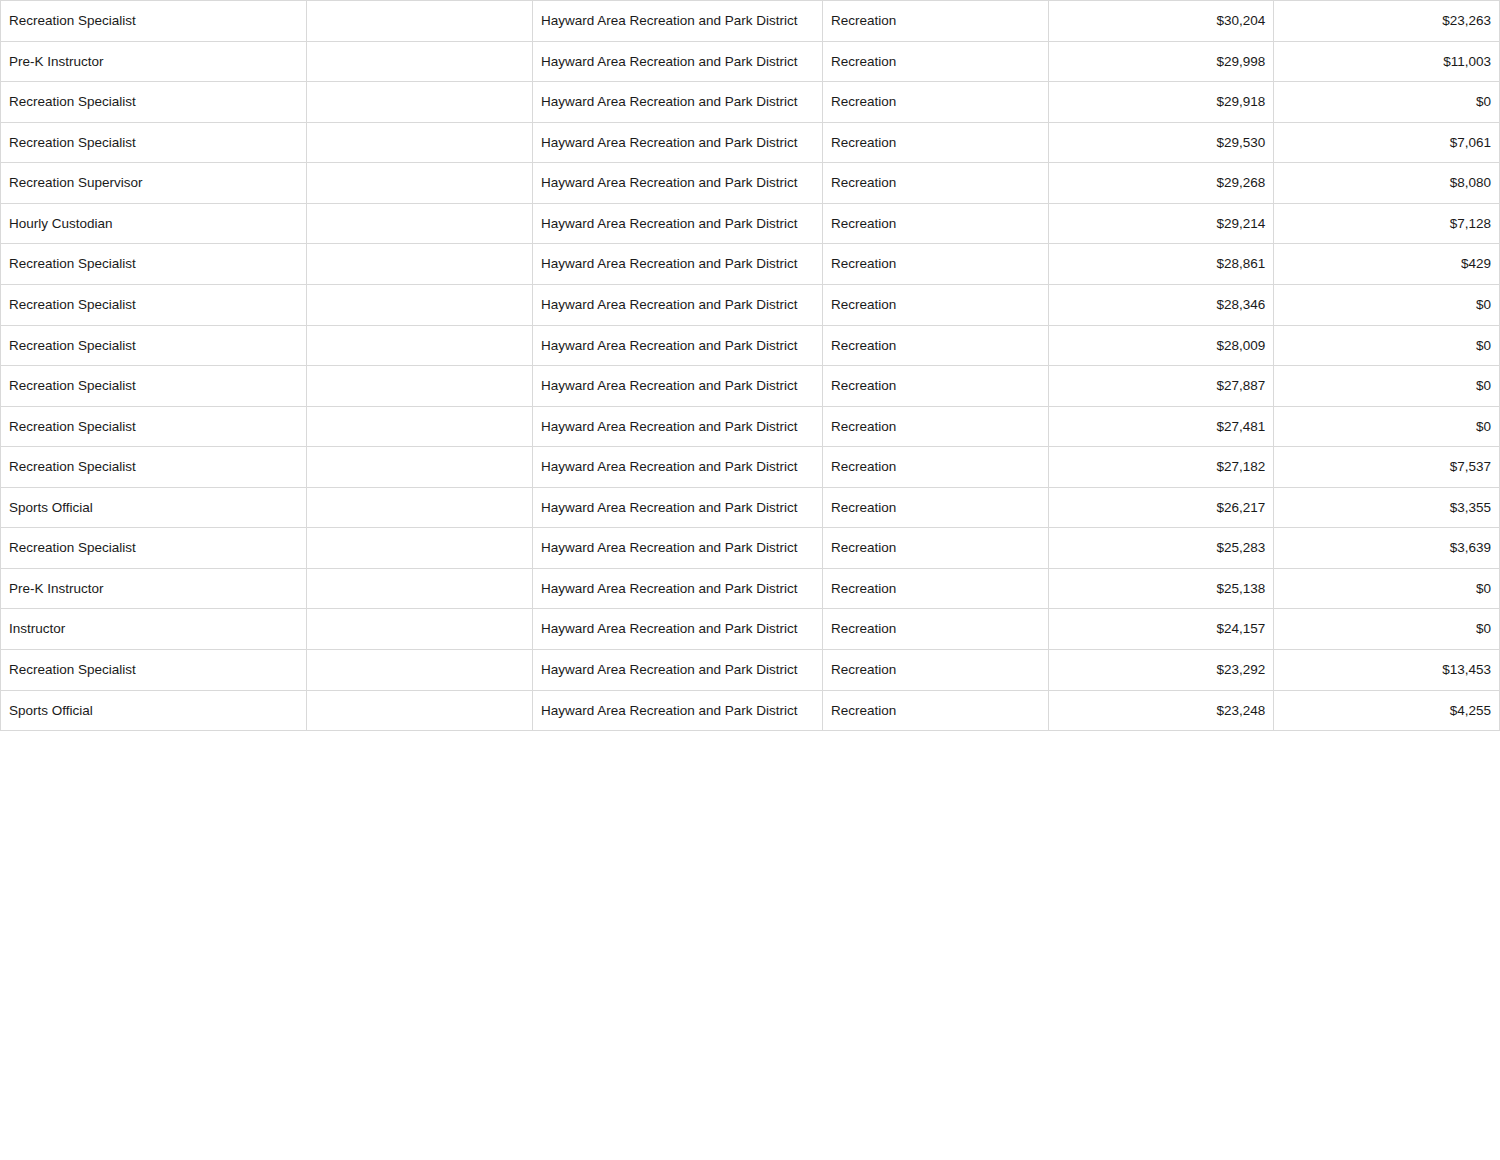| Recreation Specialist | | Hayward Area Recreation and Park District | Recreation | $30,204 | $23,263 |
| Pre-K Instructor | | Hayward Area Recreation and Park District | Recreation | $29,998 | $11,003 |
| Recreation Specialist | | Hayward Area Recreation and Park District | Recreation | $29,918 | $0 |
| Recreation Specialist | | Hayward Area Recreation and Park District | Recreation | $29,530 | $7,061 |
| Recreation Supervisor | | Hayward Area Recreation and Park District | Recreation | $29,268 | $8,080 |
| Hourly Custodian | | Hayward Area Recreation and Park District | Recreation | $29,214 | $7,128 |
| Recreation Specialist | | Hayward Area Recreation and Park District | Recreation | $28,861 | $429 |
| Recreation Specialist | | Hayward Area Recreation and Park District | Recreation | $28,346 | $0 |
| Recreation Specialist | | Hayward Area Recreation and Park District | Recreation | $28,009 | $0 |
| Recreation Specialist | | Hayward Area Recreation and Park District | Recreation | $27,887 | $0 |
| Recreation Specialist | | Hayward Area Recreation and Park District | Recreation | $27,481 | $0 |
| Recreation Specialist | | Hayward Area Recreation and Park District | Recreation | $27,182 | $7,537 |
| Sports Official | | Hayward Area Recreation and Park District | Recreation | $26,217 | $3,355 |
| Recreation Specialist | | Hayward Area Recreation and Park District | Recreation | $25,283 | $3,639 |
| Pre-K Instructor | | Hayward Area Recreation and Park District | Recreation | $25,138 | $0 |
| Instructor | | Hayward Area Recreation and Park District | Recreation | $24,157 | $0 |
| Recreation Specialist | | Hayward Area Recreation and Park District | Recreation | $23,292 | $13,453 |
| Sports Official | | Hayward Area Recreation and Park District | Recreation | $23,248 | $4,255 |